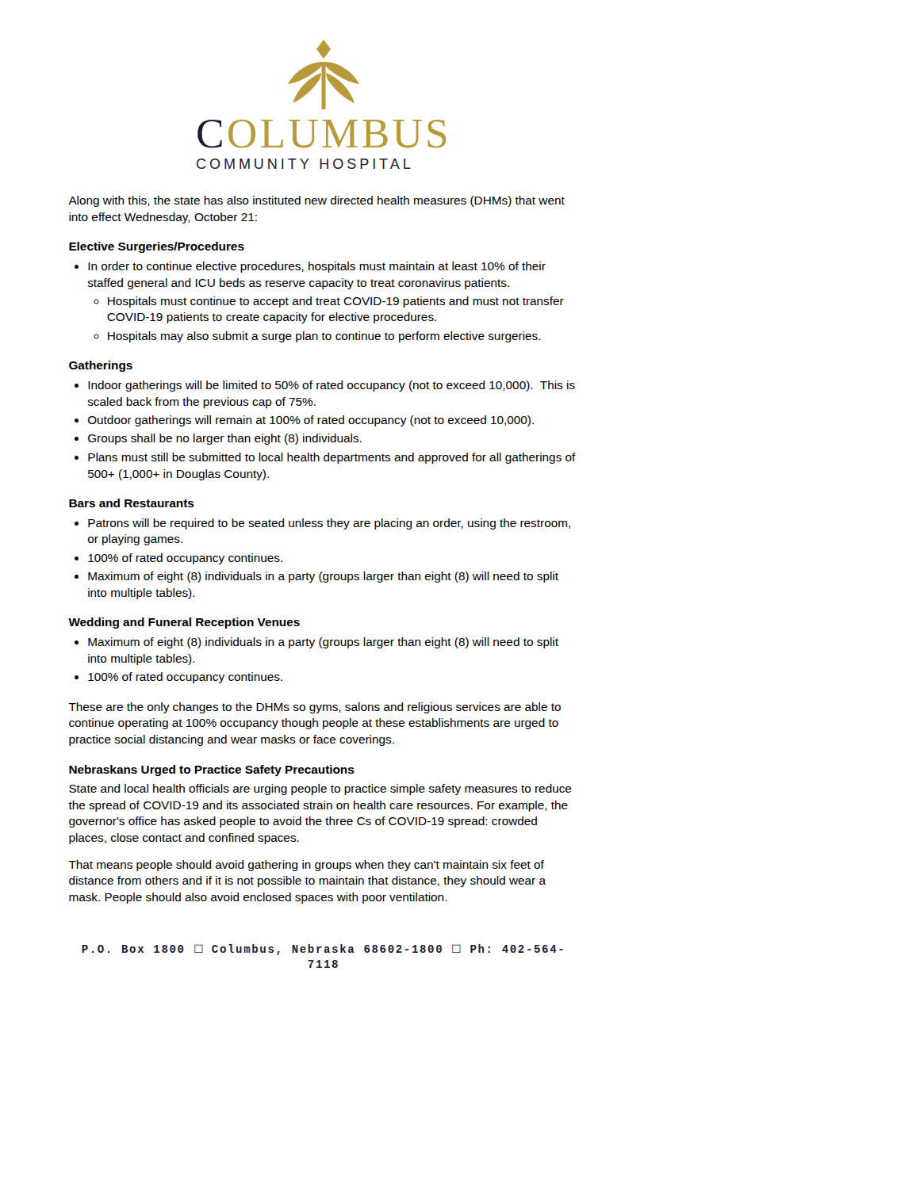COLUMBUS
COMMUNITY HOSPITAL
Along with this, the state has also instituted new directed health measures (DHMs) that went into effect Wednesday, October 21:
Elective Surgeries/Procedures
In order to continue elective procedures, hospitals must maintain at least 10% of their staffed general and ICU beds as reserve capacity to treat coronavirus patients.
Hospitals must continue to accept and treat COVID-19 patients and must not transfer COVID-19 patients to create capacity for elective procedures.
Hospitals may also submit a surge plan to continue to perform elective surgeries.
Gatherings
Indoor gatherings will be limited to 50% of rated occupancy (not to exceed 10,000). This is scaled back from the previous cap of 75%.
Outdoor gatherings will remain at 100% of rated occupancy (not to exceed 10,000).
Groups shall be no larger than eight (8) individuals.
Plans must still be submitted to local health departments and approved for all gatherings of 500+ (1,000+ in Douglas County).
Bars and Restaurants
Patrons will be required to be seated unless they are placing an order, using the restroom, or playing games.
100% of rated occupancy continues.
Maximum of eight (8) individuals in a party (groups larger than eight (8) will need to split into multiple tables).
Wedding and Funeral Reception Venues
Maximum of eight (8) individuals in a party (groups larger than eight (8) will need to split into multiple tables).
100% of rated occupancy continues.
These are the only changes to the DHMs so gyms, salons and religious services are able to continue operating at 100% occupancy though people at these establishments are urged to practice social distancing and wear masks or face coverings.
Nebraskans Urged to Practice Safety Precautions
State and local health officials are urging people to practice simple safety measures to reduce the spread of COVID-19 and its associated strain on health care resources. For example, the governor's office has asked people to avoid the three Cs of COVID-19 spread: crowded places, close contact and confined spaces.
That means people should avoid gathering in groups when they can't maintain six feet of distance from others and if it is not possible to maintain that distance, they should wear a mask. People should also avoid enclosed spaces with poor ventilation.
P.O. Box 1800 ☐ Columbus, Nebraska 68602-1800 ☐ Ph: 402-564-7118